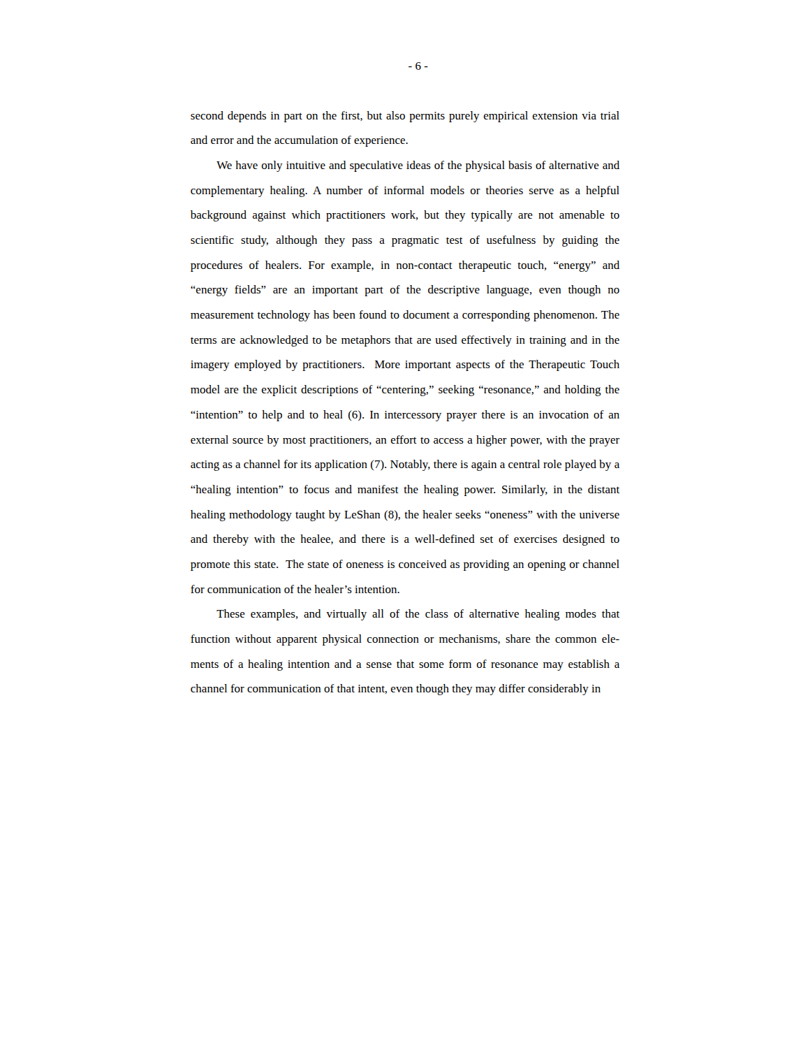- 6 -
second depends in part on the first, but also permits purely empirical extension via tri­al and error and the accumulation of experience.
We have only intuitive and speculative ideas of the physical basis of alternative and complementary healing. A number of informal models or theories serve as a help­ful background against which practitioners work, but they typically are not amenable to scientific study, although they pass a pragmatic test of usefulness by guiding the procedures of healers. For example, in non-contact therapeutic touch, “energy” and “energy fields” are an important part of the descriptive language, even though no measurement technology has been found to document a corresponding phenomenon. The terms are acknowledged to be metaphors that are used effectively in training and in the imagery employed by practitioners. More important aspects of the Therapeutic Touch model are the explicit descriptions of “centering,” seeking “resonance,” and holding the “intention” to help and to heal (6). In intercessory prayer there is an invo­cation of an external source by most practitioners, an effort to access a higher power, with the prayer acting as a channel for its application (7). Notably, there is again a central role played by a “healing intention” to focus and manifest the healing power. Similarly, in the distant healing methodology taught by LeShan (8), the healer seeks “oneness” with the universe and thereby with the healee, and there is a well-defined set of exercises designed to promote this state. The state of oneness is conceived as providing an opening or channel for communication of the healer’s intention.
These examples, and virtually all of the class of alternative healing modes that function without apparent physical connection or mechanisms, share the common ele­ments of a healing intention and a sense that some form of resonance may establish a channel for communication of that intent, even though they may differ considerably in